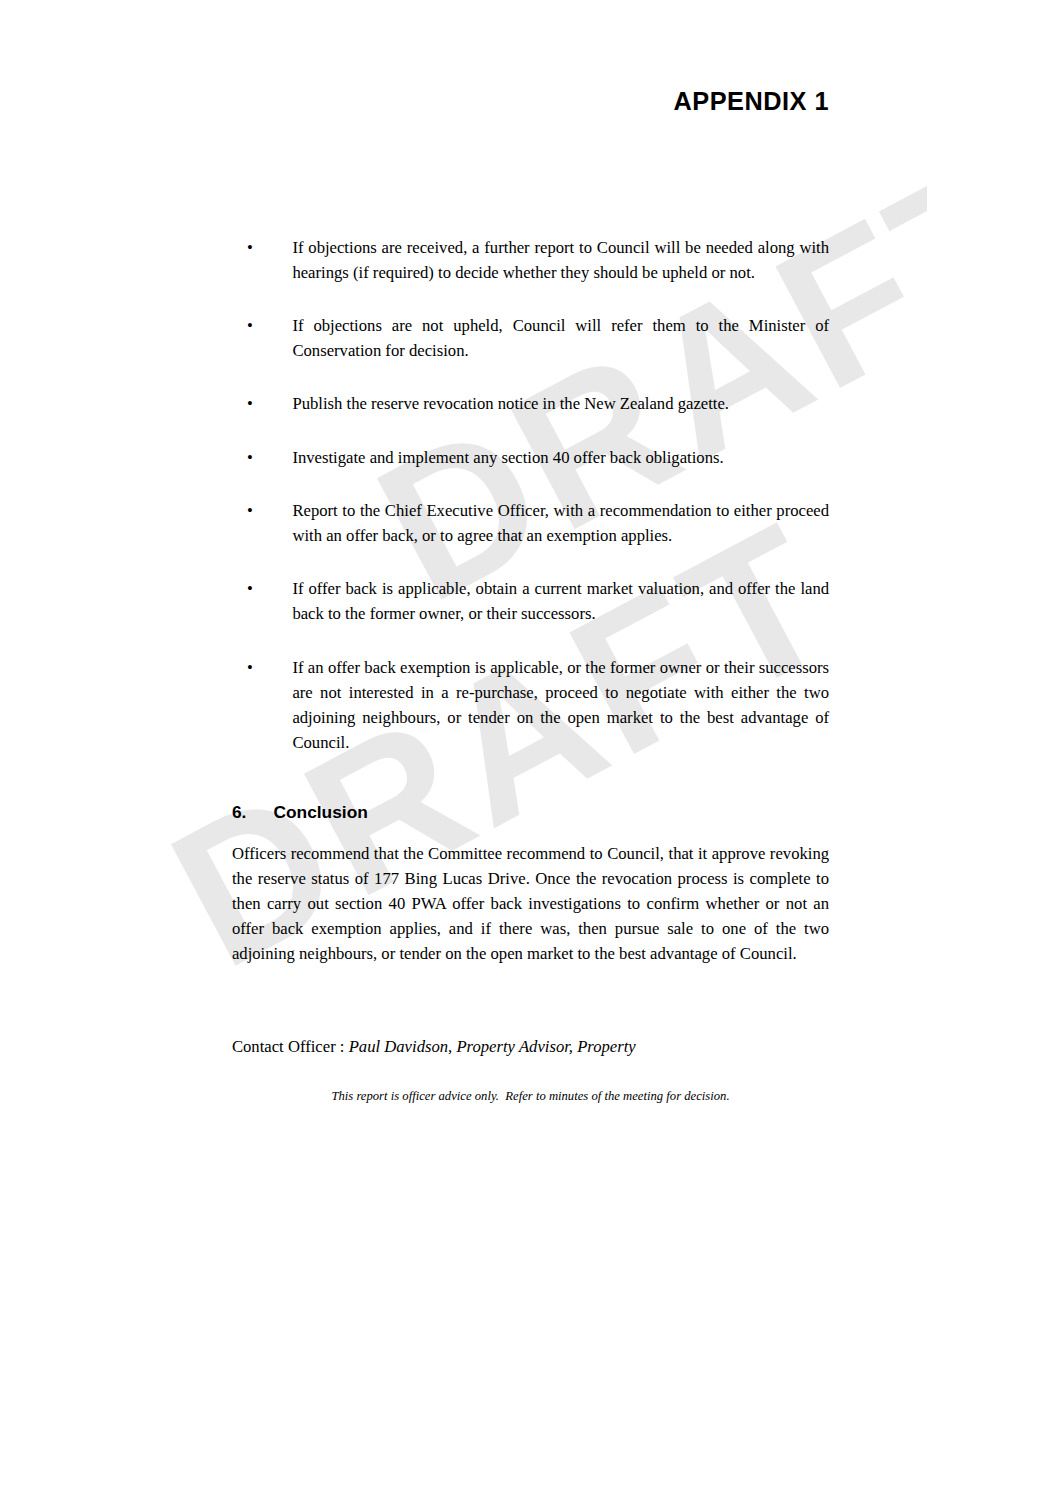DRAFT DRAFT
APPENDIX 1
If objections are received, a further report to Council will be needed along with hearings (if required) to decide whether they should be upheld or not.
If objections are not upheld, Council will refer them to the Minister of Conservation for decision.
Publish the reserve revocation notice in the New Zealand gazette.
Investigate and implement any section 40 offer back obligations.
Report to the Chief Executive Officer, with a recommendation to either proceed with an offer back, or to agree that an exemption applies.
If offer back is applicable, obtain a current market valuation, and offer the land back to the former owner, or their successors.
If an offer back exemption is applicable, or the former owner or their successors are not interested in a re-purchase, proceed to negotiate with either the two adjoining neighbours, or tender on the open market to the best advantage of Council.
6. Conclusion
Officers recommend that the Committee recommend to Council, that it approve revoking the reserve status of 177 Bing Lucas Drive. Once the revocation process is complete to then carry out section 40 PWA offer back investigations to confirm whether or not an offer back exemption applies, and if there was, then pursue sale to one of the two adjoining neighbours, or tender on the open market to the best advantage of Council.
Contact Officer : Paul Davidson, Property Advisor, Property
This report is officer advice only. Refer to minutes of the meeting for decision.